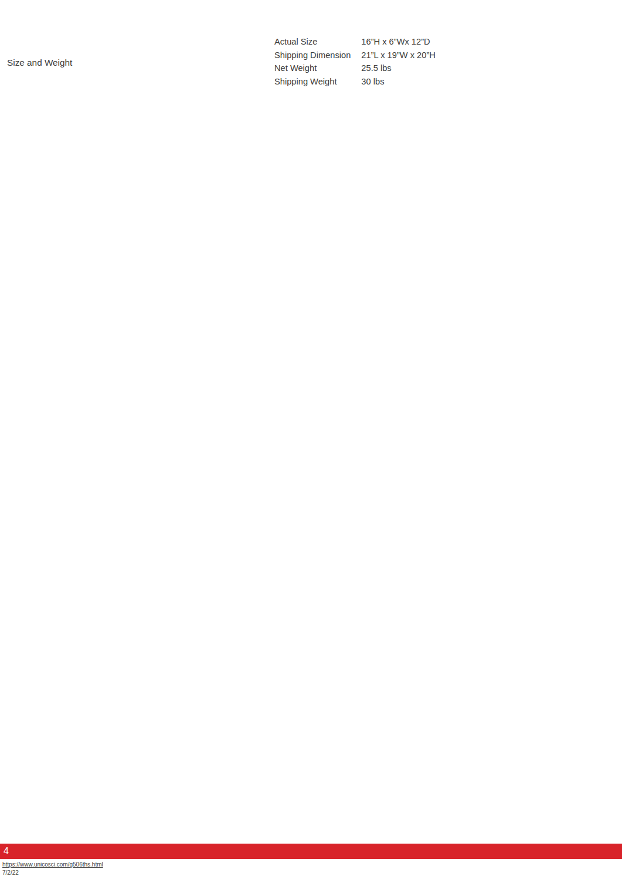Size and Weight
| Actual Size | 16”H x 6”Wx 12”D |
| Shipping Dimension | 21”L x 19”W x 20”H |
| Net Weight | 25.5 lbs |
| Shipping Weight | 30 lbs |
4
https://www.unicosci.com/g506ths.html
7/2/22